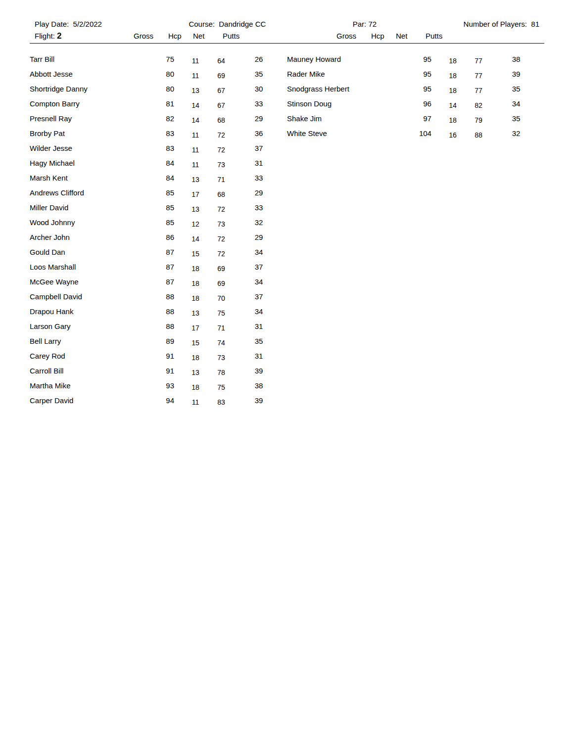Play Date: 5/2/2022 Course: Dandridge CC Par: 72 Number of Players: 81
Flight: 2
Gross Hcp Net Putts
Gross Hcp Net Putts
| Tarr Bill | 75 | 11 | 64 | 26 | Mauney Howard | 95 | 18 | 77 | 38 |
| Abbott Jesse | 80 | 11 | 69 | 35 | Rader Mike | 95 | 18 | 77 | 39 |
| Shortridge Danny | 80 | 13 | 67 | 30 | Snodgrass Herbert | 95 | 18 | 77 | 35 |
| Compton Barry | 81 | 14 | 67 | 33 | Stinson Doug | 96 | 14 | 82 | 34 |
| Presnell Ray | 82 | 14 | 68 | 29 | Shake Jim | 97 | 18 | 79 | 35 |
| Brorby Pat | 83 | 11 | 72 | 36 | White Steve | 104 | 16 | 88 | 32 |
| Wilder Jesse | 83 | 11 | 72 | 37 | |
| Hagy Michael | 84 | 11 | 73 | 31 | |
| Marsh Kent | 84 | 13 | 71 | 33 | |
| Andrews Clifford | 85 | 17 | 68 | 29 | |
| Miller David | 85 | 13 | 72 | 33 | |
| Wood Johnny | 85 | 12 | 73 | 32 | |
| Archer John | 86 | 14 | 72 | 29 | |
| Gould Dan | 87 | 15 | 72 | 34 | |
| Loos Marshall | 87 | 18 | 69 | 37 | |
| McGee Wayne | 87 | 18 | 69 | 34 | |
| Campbell David | 88 | 18 | 70 | 37 | |
| Drapou Hank | 88 | 13 | 75 | 34 | |
| Larson Gary | 88 | 17 | 71 | 31 | |
| Bell Larry | 89 | 15 | 74 | 35 | |
| Carey Rod | 91 | 18 | 73 | 31 | |
| Carroll Bill | 91 | 13 | 78 | 39 | |
| Martha Mike | 93 | 18 | 75 | 38 | |
| Carper David | 94 | 11 | 83 | 39 | |